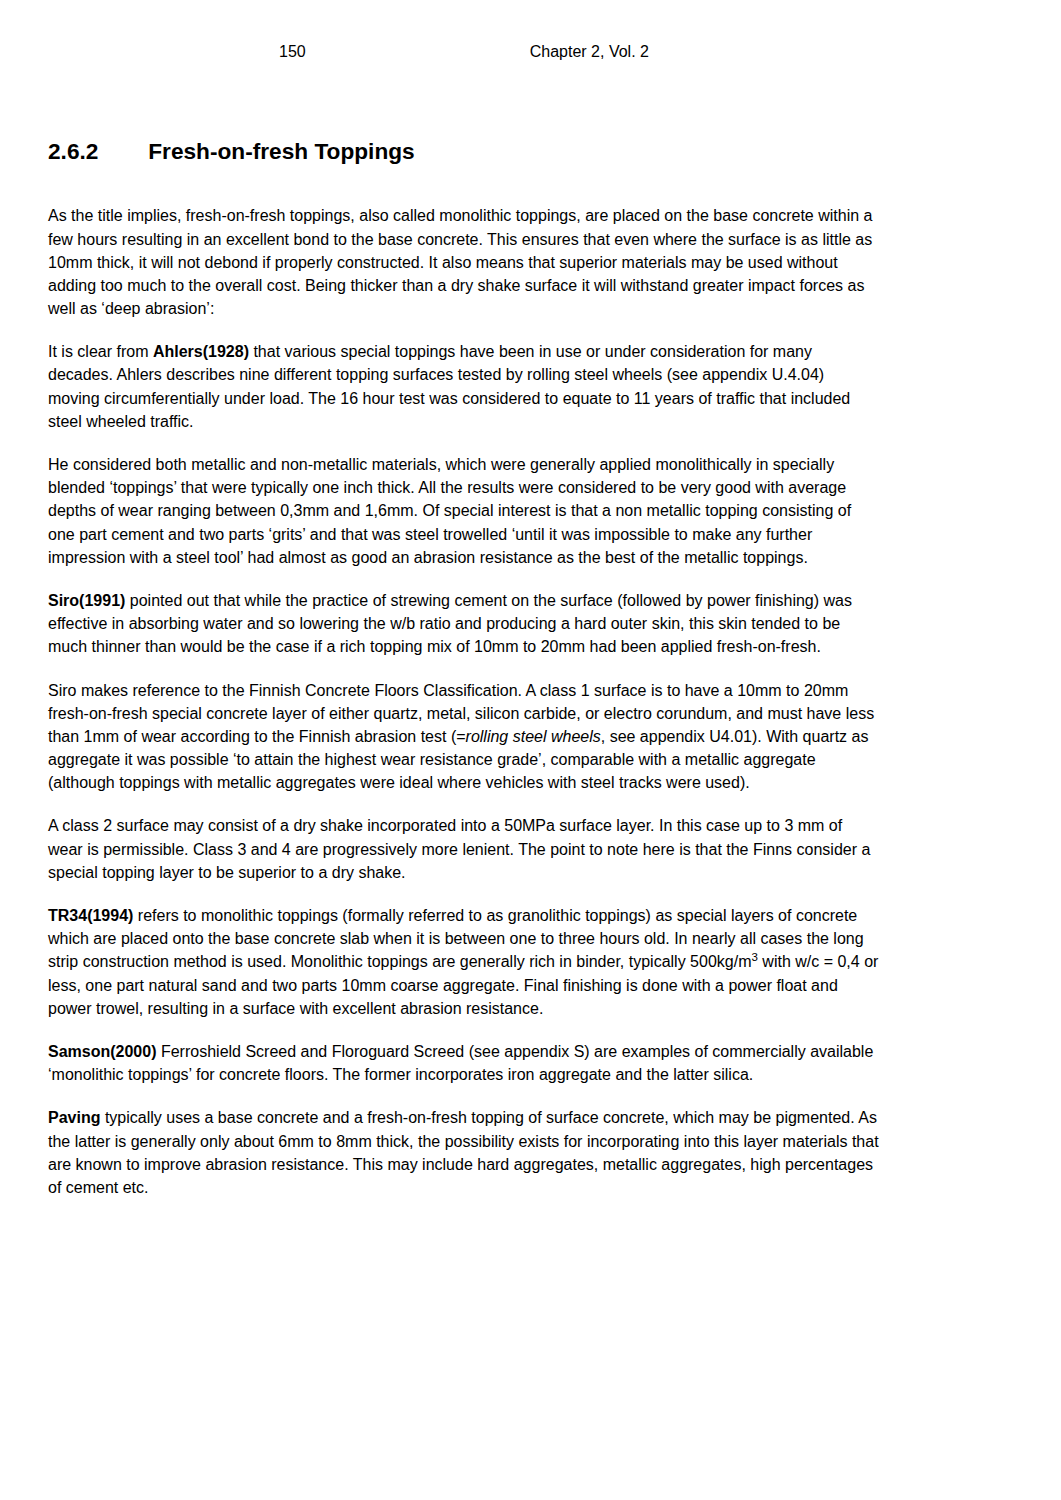150 Chapter 2, Vol. 2
2.6.2 Fresh-on-fresh Toppings
As the title implies, fresh-on-fresh toppings, also called monolithic toppings, are placed on the base concrete within a few hours resulting in an excellent bond to the base concrete. This ensures that even where the surface is as little as 10mm thick, it will not debond if properly constructed. It also means that superior materials may be used without adding too much to the overall cost. Being thicker than a dry shake surface it will withstand greater impact forces as well as ‘deep abrasion’:
It is clear from Ahlers(1928) that various special toppings have been in use or under consideration for many decades. Ahlers describes nine different topping surfaces tested by rolling steel wheels (see appendix U.4.04) moving circumferentially under load. The 16 hour test was considered to equate to 11 years of traffic that included steel wheeled traffic.
He considered both metallic and non-metallic materials, which were generally applied monolithically in specially blended ‘toppings’ that were typically one inch thick. All the results were considered to be very good with average depths of wear ranging between 0,3mm and 1,6mm. Of special interest is that a non metallic topping consisting of one part cement and two parts ‘grits’ and that was steel trowelled ‘until it was impossible to make any further impression with a steel tool’ had almost as good an abrasion resistance as the best of the metallic toppings.
Siro(1991) pointed out that while the practice of strewing cement on the surface (followed by power finishing) was effective in absorbing water and so lowering the w/b ratio and producing a hard outer skin, this skin tended to be much thinner than would be the case if a rich topping mix of 10mm to 20mm had been applied fresh-on-fresh.
Siro makes reference to the Finnish Concrete Floors Classification. A class 1 surface is to have a 10mm to 20mm fresh-on-fresh special concrete layer of either quartz, metal, silicon carbide, or electro corundum, and must have less than 1mm of wear according to the Finnish abrasion test (=rolling steel wheels, see appendix U4.01). With quartz as aggregate it was possible ‘to attain the highest wear resistance grade’, comparable with a metallic aggregate (although toppings with metallic aggregates were ideal where vehicles with steel tracks were used).
A class 2 surface may consist of a dry shake incorporated into a 50MPa surface layer. In this case up to 3 mm of wear is permissible. Class 3 and 4 are progressively more lenient. The point to note here is that the Finns consider a special topping layer to be superior to a dry shake.
TR34(1994) refers to monolithic toppings (formally referred to as granolithic toppings) as special layers of concrete which are placed onto the base concrete slab when it is between one to three hours old. In nearly all cases the long strip construction method is used. Monolithic toppings are generally rich in binder, typically 500kg/m3 with w/c = 0,4 or less, one part natural sand and two parts 10mm coarse aggregate. Final finishing is done with a power float and power trowel, resulting in a surface with excellent abrasion resistance.
Samson(2000) Ferroshield Screed and Floroguard Screed (see appendix S) are examples of commercially available ‘monolithic toppings’ for concrete floors. The former incorporates iron aggregate and the latter silica.
Paving typically uses a base concrete and a fresh-on-fresh topping of surface concrete, which may be pigmented. As the latter is generally only about 6mm to 8mm thick, the possibility exists for incorporating into this layer materials that are known to improve abrasion resistance. This may include hard aggregates, metallic aggregates, high percentages of cement etc.